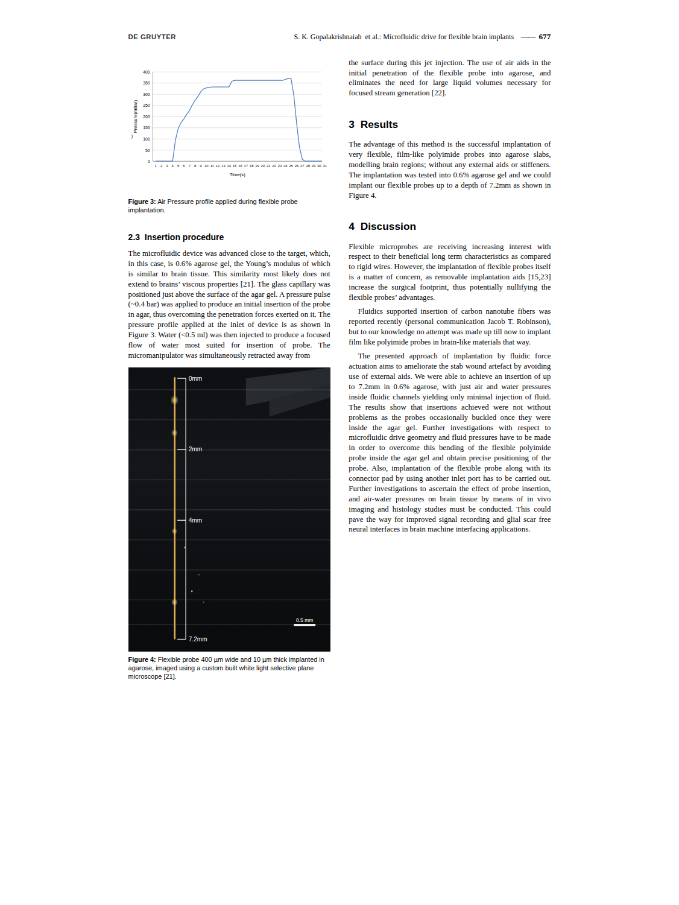DE GRUYTER
S. K. Gopalakrishnaiah et al.: Microfluidic drive for flexible brain implants
——
677
400 350 300 250 200 150 100 50 0 Pressure(mBar) ) 1 2 3 4 5 6 7 8 9 10 11 12 13 14 15 16 17 18 19 20 21 22 23 24 25 26 27 28 29 30 31 Time(s)
Figure 3: Air Pressure profile applied during flexible probe implantation.
2.3 Insertion procedure
The microfluidic device was advanced close to the target, which, in this case, is 0.6% agarose gel, the Young’s modulus of which is similar to brain tissue. This similarity most likely does not extend to brains’ viscous properties [21]. The glass capillary was positioned just above the surface of the agar gel. A pressure pulse (~0.4 bar) was applied to produce an initial insertion of the probe in agar, thus overcoming the penetration forces exerted on it. The pressure profile applied at the inlet of device is as shown in Figure 3. Water (<0.5 ml) was then injected to produce a focused flow of water most suited for insertion of probe. The micromanipulator was simultaneously retracted away from
0mm 2mm 4mm 7.2mm 0.5 mm
Figure 4: Flexible probe 400 µm wide and 10 µm thick implanted in agarose, imaged using a custom built white light selective plane microscope [21].
the surface during this jet injection. The use of air aids in the initial penetration of the flexible probe into agarose, and eliminates the need for large liquid volumes necessary for focused stream generation [22].
3 Results
The advantage of this method is the successful implantation of very flexible, film-like polyimide probes into agarose slabs, modelling brain regions; without any external aids or stiffeners. The implantation was tested into 0.6% agarose gel and we could implant our flexible probes up to a depth of 7.2mm as shown in Figure 4.
4 Discussion
Flexible microprobes are receiving increasing interest with respect to their beneficial long term characteristics as compared to rigid wires. However, the implantation of flexible probes itself is a matter of concern, as removable implantation aids [15,23] increase the surgical footprint, thus potentially nullifying the flexible probes’ advantages.
Fluidics supported insertion of carbon nanotube fibers was reported recently (personal communication Jacob T. Robinson), but to our knowledge no attempt was made up till now to implant film like polyimide probes in brain-like materials that way.
The presented approach of implantation by fluidic force actuation aims to ameliorate the stab wound artefact by avoiding use of external aids. We were able to achieve an insertion of up to 7.2mm in 0.6% agarose, with just air and water pressures inside fluidic channels yielding only minimal injection of fluid. The results show that insertions achieved were not without problems as the probes occasionally buckled once they were inside the agar gel. Further investigations with respect to microfluidic drive geometry and fluid pressures have to be made in order to overcome this bending of the flexible polyimide probe inside the agar gel and obtain precise positioning of the probe. Also, implantation of the flexible probe along with its connector pad by using another inlet port has to be carried out. Further investigations to ascertain the effect of probe insertion, and air-water pressures on brain tissue by means of in vivo imaging and histology studies must be conducted. This could pave the way for improved signal recording and glial scar free neural interfaces in brain machine interfacing applications.